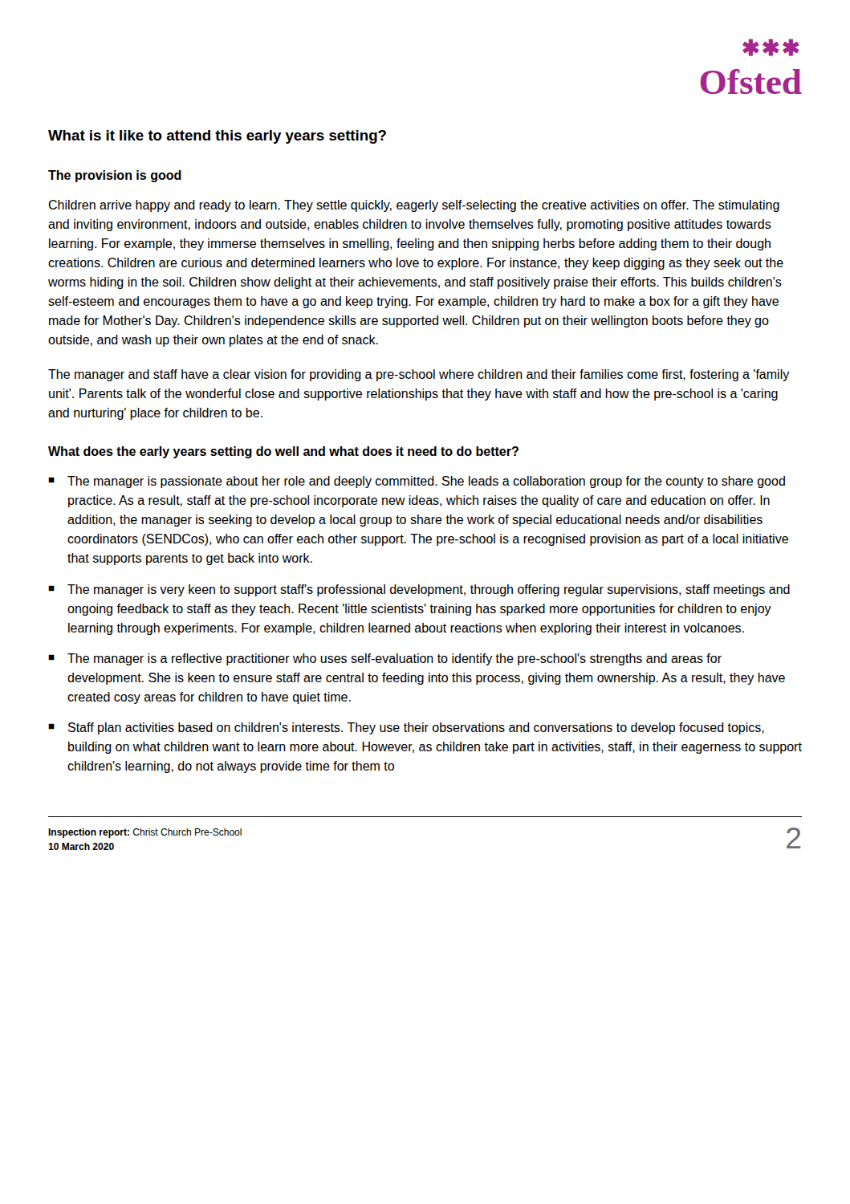✱✱✱
Ofsted
What is it like to attend this early years setting?
The provision is good
Children arrive happy and ready to learn. They settle quickly, eagerly self-selecting the creative activities on offer. The stimulating and inviting environment, indoors and outside, enables children to involve themselves fully, promoting positive attitudes towards learning. For example, they immerse themselves in smelling, feeling and then snipping herbs before adding them to their dough creations. Children are curious and determined learners who love to explore. For instance, they keep digging as they seek out the worms hiding in the soil. Children show delight at their achievements, and staff positively praise their efforts. This builds children's self-esteem and encourages them to have a go and keep trying. For example, children try hard to make a box for a gift they have made for Mother's Day. Children's independence skills are supported well. Children put on their wellington boots before they go outside, and wash up their own plates at the end of snack.
The manager and staff have a clear vision for providing a pre-school where children and their families come first, fostering a 'family unit'. Parents talk of the wonderful close and supportive relationships that they have with staff and how the pre-school is a 'caring and nurturing' place for children to be.
What does the early years setting do well and what does it need to do better?
The manager is passionate about her role and deeply committed. She leads a collaboration group for the county to share good practice. As a result, staff at the pre-school incorporate new ideas, which raises the quality of care and education on offer. In addition, the manager is seeking to develop a local group to share the work of special educational needs and/or disabilities coordinators (SENDCos), who can offer each other support. The pre-school is a recognised provision as part of a local initiative that supports parents to get back into work.
The manager is very keen to support staff's professional development, through offering regular supervisions, staff meetings and ongoing feedback to staff as they teach. Recent 'little scientists' training has sparked more opportunities for children to enjoy learning through experiments. For example, children learned about reactions when exploring their interest in volcanoes.
The manager is a reflective practitioner who uses self-evaluation to identify the pre-school's strengths and areas for development. She is keen to ensure staff are central to feeding into this process, giving them ownership. As a result, they have created cosy areas for children to have quiet time.
Staff plan activities based on children's interests. They use their observations and conversations to develop focused topics, building on what children want to learn more about. However, as children take part in activities, staff, in their eagerness to support children's learning, do not always provide time for them to
Inspection report: Christ Church Pre-School
10 March 2020
2